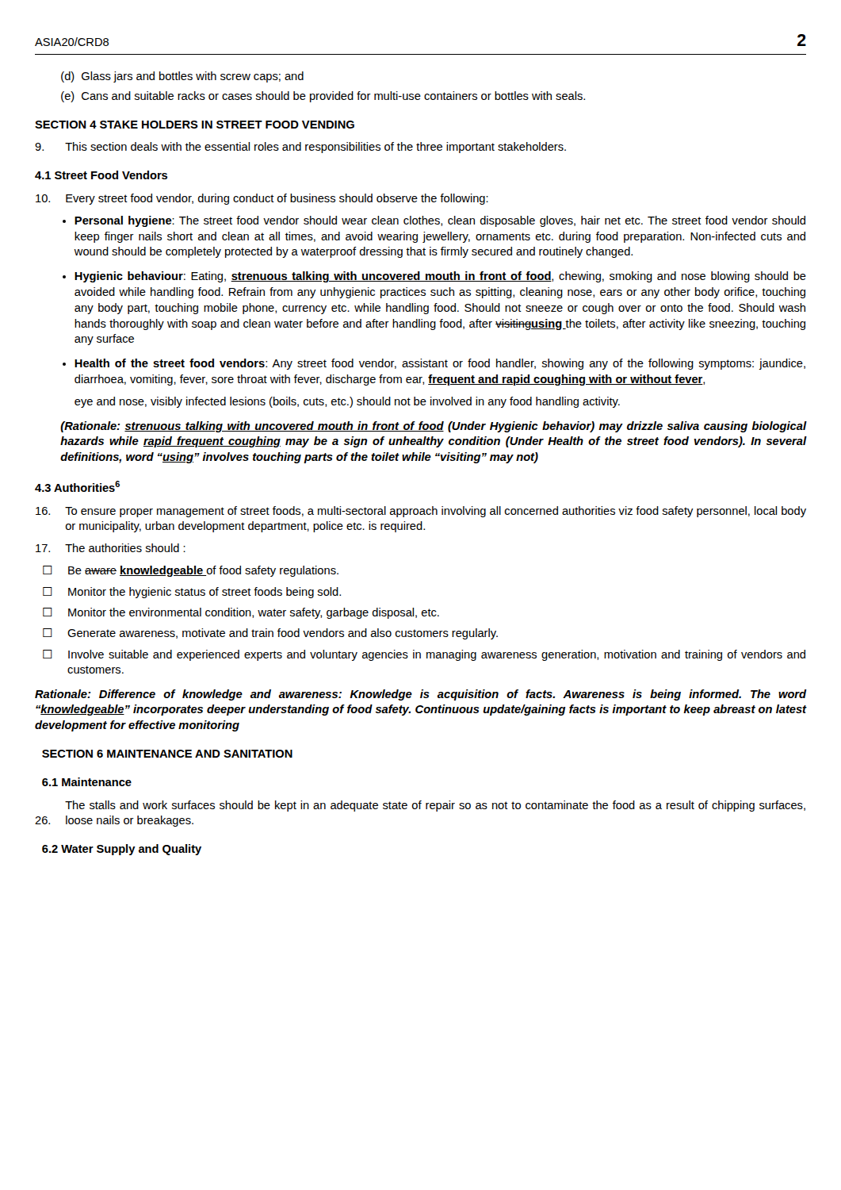ASIA20/CRD8
2
(d) Glass jars and bottles with screw caps; and
(e) Cans and suitable racks or cases should be provided for multi-use containers or bottles with seals.
SECTION 4 STAKE HOLDERS IN STREET FOOD VENDING
9.
This section deals with the essential roles and responsibilities of the three important stakeholders.
4.1 Street Food Vendors
10.
Every street food vendor, during conduct of business should observe the following:
Personal hygiene: The street food vendor should wear clean clothes, clean disposable gloves, hair net etc. The street food vendor should keep finger nails short and clean at all times, and avoid wearing jewellery, ornaments etc. during food preparation. Non-infected cuts and wound should be completely protected by a waterproof dressing that is firmly secured and routinely changed.
Hygienic behaviour: Eating, strenuous talking with uncovered mouth in front of food, chewing, smoking and nose blowing should be avoided while handling food. Refrain from any unhygienic practices such as spitting, cleaning nose, ears or any other body orifice, touching any body part, touching mobile phone, currency etc. while handling food. Should not sneeze or cough over or onto the food. Should wash hands thoroughly with soap and clean water before and after handling food, after visiting using the toilets, after activity like sneezing, touching any surface
Health of the street food vendors: Any street food vendor, assistant or food handler, showing any of the following symptoms: jaundice, diarrhoea, vomiting, fever, sore throat with fever, discharge from ear, frequent and rapid coughing with or without fever,
eye and nose, visibly infected lesions (boils, cuts, etc.) should not be involved in any food handling activity.
(Rationale: strenuous talking with uncovered mouth in front of food (Under Hygienic behavior) may drizzle saliva causing biological hazards while rapid frequent coughing may be a sign of unhealthy condition (Under Health of the street food vendors). In several definitions, word “using” involves touching parts of the toilet while “visiting” may not)
4.3 Authorities6
16.
To ensure proper management of street foods, a multi-sectoral approach involving all concerned authorities viz food safety personnel, local body or municipality, urban development department, police etc. is required.
17.
The authorities should :
☐
Be aware knowledgeable of food safety regulations.
☐
Monitor the hygienic status of street foods being sold.
☐
Monitor the environmental condition, water safety, garbage disposal, etc.
☐
Generate awareness, motivate and train food vendors and also customers regularly.
☐
Involve suitable and experienced experts and voluntary agencies in managing awareness generation, motivation and training of vendors and customers.
Rationale: Difference of knowledge and awareness: Knowledge is acquisition of facts. Awareness is being informed. The word “knowledgeable” incorporates deeper understanding of food safety. Continuous update/gaining facts is important to keep abreast on latest development for effective monitoring
SECTION 6 MAINTENANCE AND SANITATION
6.1 Maintenance
26.
The stalls and work surfaces should be kept in an adequate state of repair so as not to contaminate the food as a result of chipping surfaces, loose nails or breakages.
6.2 Water Supply and Quality